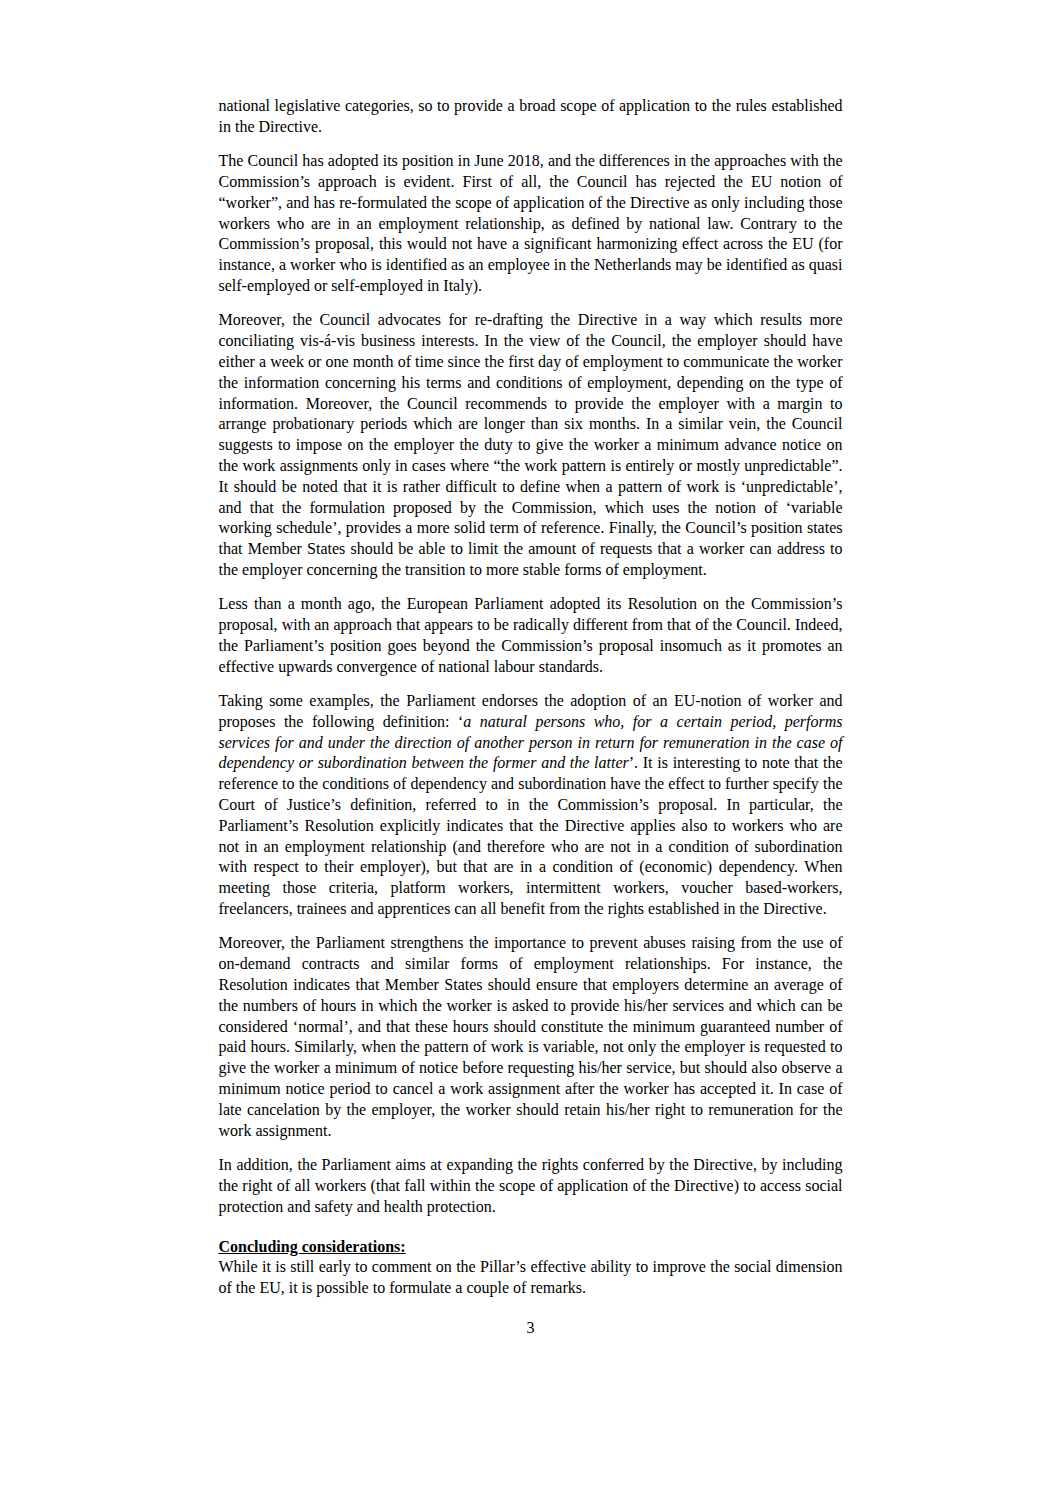national legislative categories, so to provide a broad scope of application to the rules established in the Directive.
The Council has adopted its position in June 2018, and the differences in the approaches with the Commission’s approach is evident. First of all, the Council has rejected the EU notion of “worker”, and has re-formulated the scope of application of the Directive as only including those workers who are in an employment relationship, as defined by national law. Contrary to the Commission’s proposal, this would not have a significant harmonizing effect across the EU (for instance, a worker who is identified as an employee in the Netherlands may be identified as quasi self-employed or self-employed in Italy).
Moreover, the Council advocates for re-drafting the Directive in a way which results more conciliating vis-á-vis business interests. In the view of the Council, the employer should have either a week or one month of time since the first day of employment to communicate the worker the information concerning his terms and conditions of employment, depending on the type of information. Moreover, the Council recommends to provide the employer with a margin to arrange probationary periods which are longer than six months. In a similar vein, the Council suggests to impose on the employer the duty to give the worker a minimum advance notice on the work assignments only in cases where “the work pattern is entirely or mostly unpredictable”. It should be noted that it is rather difficult to define when a pattern of work is ‘unpredictable’, and that the formulation proposed by the Commission, which uses the notion of ‘variable working schedule’, provides a more solid term of reference. Finally, the Council’s position states that Member States should be able to limit the amount of requests that a worker can address to the employer concerning the transition to more stable forms of employment.
Less than a month ago, the European Parliament adopted its Resolution on the Commission’s proposal, with an approach that appears to be radically different from that of the Council. Indeed, the Parliament’s position goes beyond the Commission’s proposal insomuch as it promotes an effective upwards convergence of national labour standards.
Taking some examples, the Parliament endorses the adoption of an EU-notion of worker and proposes the following definition: ‘a natural persons who, for a certain period, performs services for and under the direction of another person in return for remuneration in the case of dependency or subordination between the former and the latter’. It is interesting to note that the reference to the conditions of dependency and subordination have the effect to further specify the Court of Justice’s definition, referred to in the Commission’s proposal. In particular, the Parliament’s Resolution explicitly indicates that the Directive applies also to workers who are not in an employment relationship (and therefore who are not in a condition of subordination with respect to their employer), but that are in a condition of (economic) dependency. When meeting those criteria, platform workers, intermittent workers, voucher based-workers, freelancers, trainees and apprentices can all benefit from the rights established in the Directive.
Moreover, the Parliament strengthens the importance to prevent abuses raising from the use of on-demand contracts and similar forms of employment relationships. For instance, the Resolution indicates that Member States should ensure that employers determine an average of the numbers of hours in which the worker is asked to provide his/her services and which can be considered ‘normal’, and that these hours should constitute the minimum guaranteed number of paid hours. Similarly, when the pattern of work is variable, not only the employer is requested to give the worker a minimum of notice before requesting his/her service, but should also observe a minimum notice period to cancel a work assignment after the worker has accepted it. In case of late cancelation by the employer, the worker should retain his/her right to remuneration for the work assignment.
In addition, the Parliament aims at expanding the rights conferred by the Directive, by including the right of all workers (that fall within the scope of application of the Directive) to access social protection and safety and health protection.
Concluding considerations:
While it is still early to comment on the Pillar’s effective ability to improve the social dimension of the EU, it is possible to formulate a couple of remarks.
3